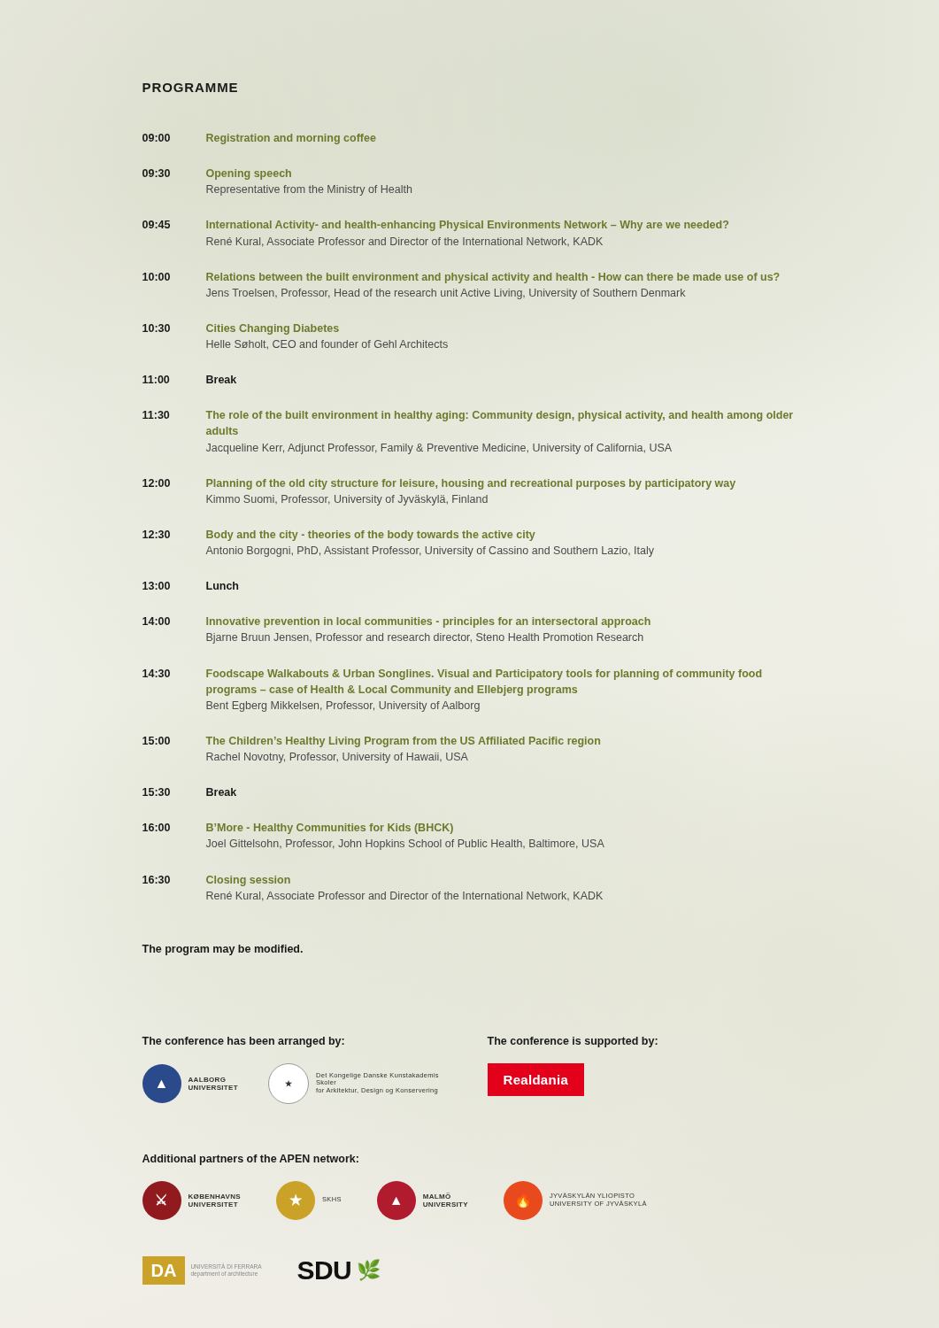PROGRAMME
| 09:00 | Registration and morning coffee |
| 09:30 | Opening speech Representative from the Ministry of Health |
| 09:45 | International Activity- and health-enhancing Physical Environments Network – Why are we needed? René Kural, Associate Professor and Director of the International Network, KADK |
| 10:00 | Relations between the built environment and physical activity and health - How can there be made use of us? Jens Troelsen, Professor, Head of the research unit Active Living, University of Southern Denmark |
| 10:30 | Cities Changing Diabetes Helle Søholt, CEO and founder of Gehl Architects |
| 11:00 | Break |
| 11:30 | The role of the built environment in healthy aging: Community design, physical activity, and health among older adults Jacqueline Kerr, Adjunct Professor, Family & Preventive Medicine, University of California, USA |
| 12:00 | Planning of the old city structure for leisure, housing and recreational purposes by participatory way Kimmo Suomi, Professor, University of Jyväskylä, Finland |
| 12:30 | Body and the city - theories of the body towards the active city Antonio Borgogni, PhD, Assistant Professor, University of Cassino and Southern Lazio, Italy |
| 13:00 | Lunch |
| 14:00 | Innovative prevention in local communities - principles for an intersectoral approach Bjarne Bruun Jensen, Professor and research director, Steno Health Promotion Research |
| 14:30 | Foodscape Walkabouts & Urban Songlines. Visual and Participatory tools for planning of community food programs – case of Health & Local Community and Ellebjerg programs Bent Egberg Mikkelsen, Professor, University of Aalborg |
| 15:00 | The Children’s Healthy Living Program from the US Affiliated Pacific region Rachel Novotny, Professor, University of Hawaii, USA |
| 15:30 | Break |
| 16:00 | B’More - Healthy Communities for Kids (BHCK) Joel Gittelsohn, Professor, John Hopkins School of Public Health, Baltimore, USA |
| 16:30 | Closing session René Kural, Associate Professor and Director of the International Network, KADK |
The program may be modified.
The conference has been arranged by:
▲
Aalborg
Universitet
★
Det Kongelige Danske Kunstakademis Skoler
for Arkitektur, Design og Konservering
The conference is supported by:
Realdania
Additional partners of the APEN network:
⚔
Københavns
Universitet
★
SKHS
▲
Malmö
University
🔥
JYVÄSKYLÄN YLIOPISTO
UNIVERSITY OF JYVÄSKYLÄ
DA
UNIVERSITÀ DI FERRARA
department of architecture
SDU🌿